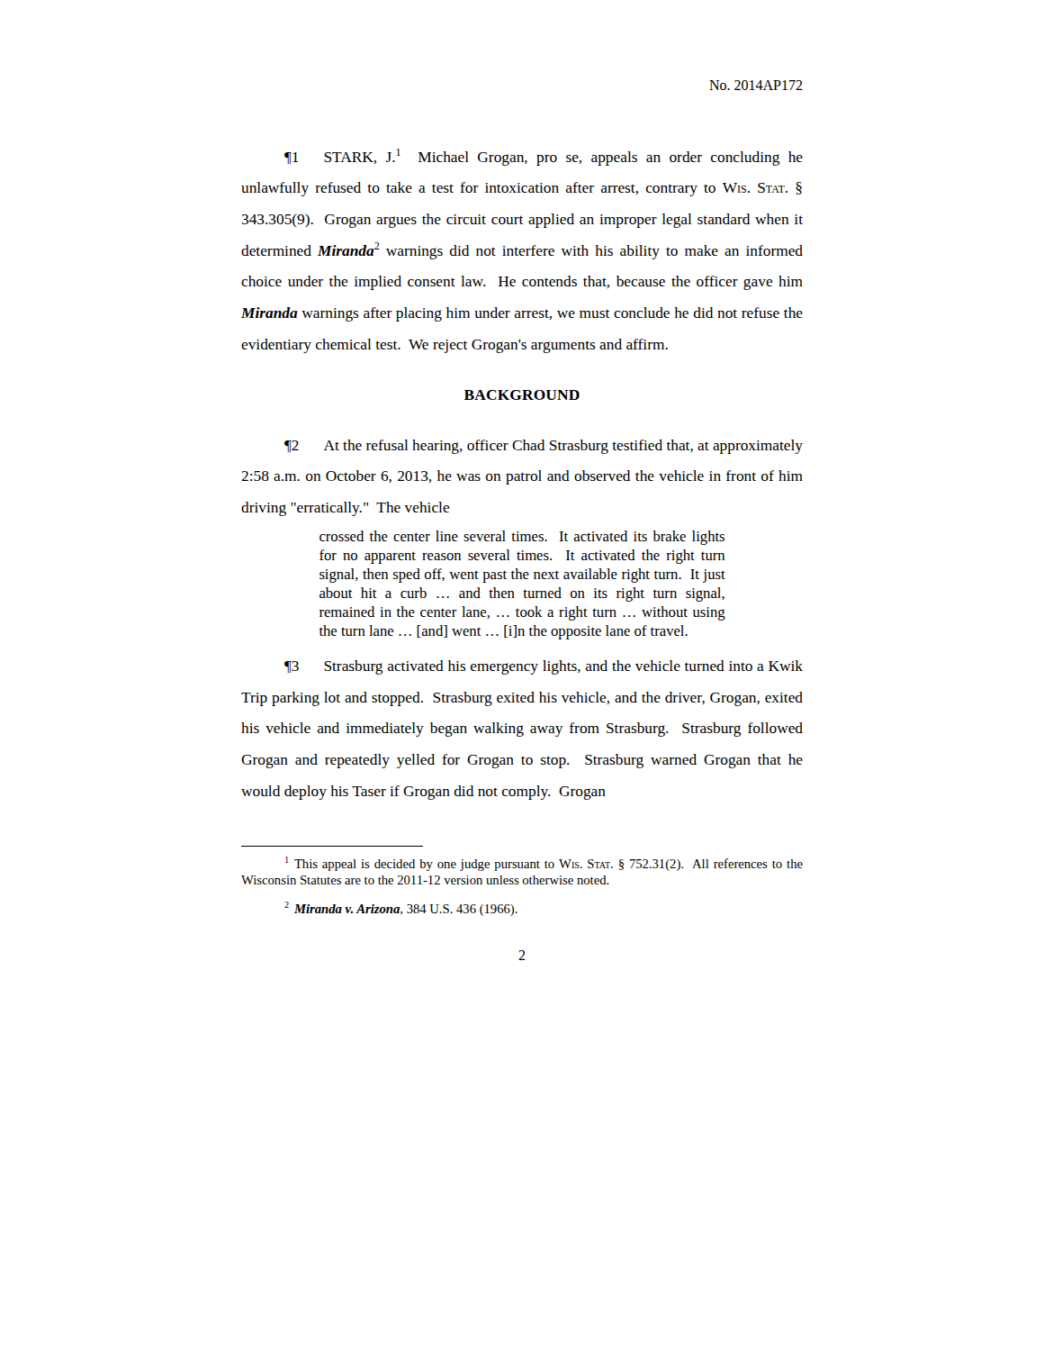No. 2014AP172
¶1 STARK, J.1 Michael Grogan, pro se, appeals an order concluding he unlawfully refused to take a test for intoxication after arrest, contrary to Wis. Stat. § 343.305(9). Grogan argues the circuit court applied an improper legal standard when it determined Miranda2 warnings did not interfere with his ability to make an informed choice under the implied consent law. He contends that, because the officer gave him Miranda warnings after placing him under arrest, we must conclude he did not refuse the evidentiary chemical test. We reject Grogan's arguments and affirm.
BACKGROUND
¶2 At the refusal hearing, officer Chad Strasburg testified that, at approximately 2:58 a.m. on October 6, 2013, he was on patrol and observed the vehicle in front of him driving "erratically." The vehicle
crossed the center line several times. It activated its brake lights for no apparent reason several times. It activated the right turn signal, then sped off, went past the next available right turn. It just about hit a curb … and then turned on its right turn signal, remained in the center lane, … took a right turn … without using the turn lane … [and] went … [i]n the opposite lane of travel.
¶3 Strasburg activated his emergency lights, and the vehicle turned into a Kwik Trip parking lot and stopped. Strasburg exited his vehicle, and the driver, Grogan, exited his vehicle and immediately began walking away from Strasburg. Strasburg followed Grogan and repeatedly yelled for Grogan to stop. Strasburg warned Grogan that he would deploy his Taser if Grogan did not comply. Grogan
1This appeal is decided by one judge pursuant to Wis. Stat. § 752.31(2). All references to the Wisconsin Statutes are to the 2011-12 version unless otherwise noted.
2Miranda v. Arizona, 384 U.S. 436 (1966).
2